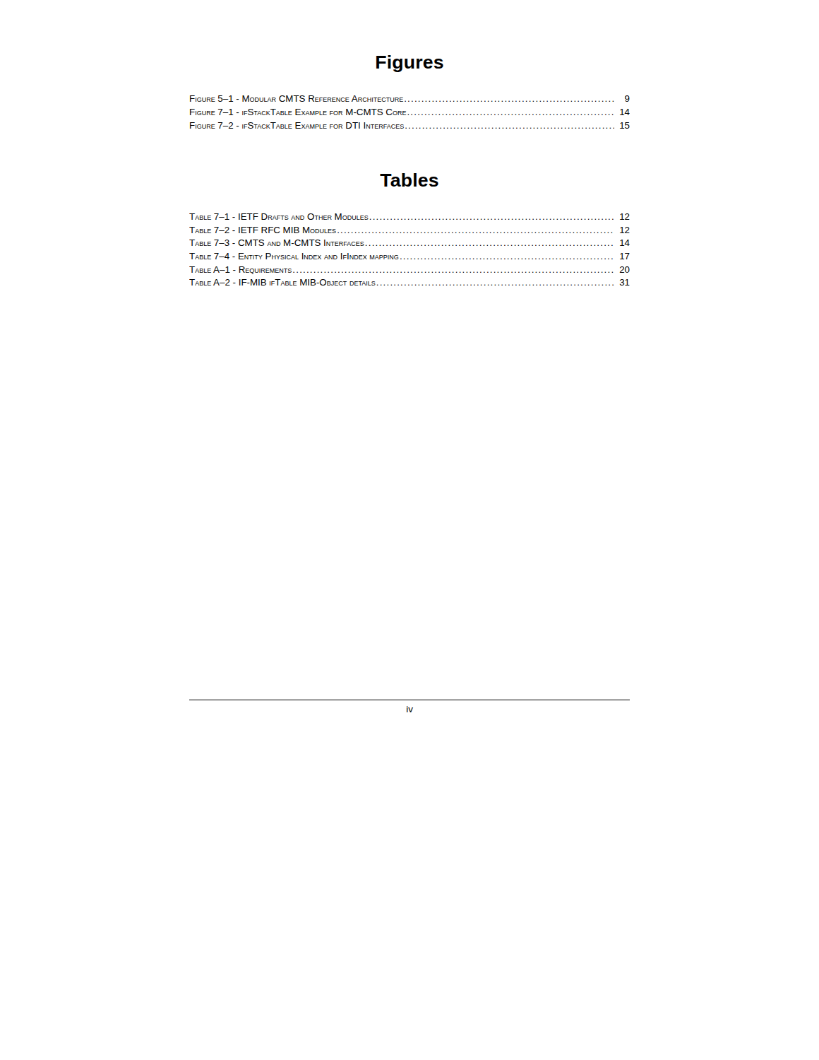Figures
Figure 5–1 - Modular CMTS Reference Architecture ................................................................................................. 9
Figure 7–1 - ifStackTable Example for M-CMTS Core ................................................................................. 14
Figure 7–2 - ifStackTable Example for DTI Interfaces ................................................................................. 15
Tables
Table 7–1 - IETF Drafts and Other Modules ................................................................................................. 12
Table 7–2 - IETF RFC MIB Modules ................................................................................................. 12
Table 7–3 - CMTS and M-CMTS Interfaces ................................................................................................. 14
Table 7–4 - Entity Physical Index and IfIndex mapping ................................................................................................. 17
Table A–1 - Requirements ................................................................................................. 20
Table A–2 - IF-MIB ifTable MIB-Object details ................................................................................................. 31
iv